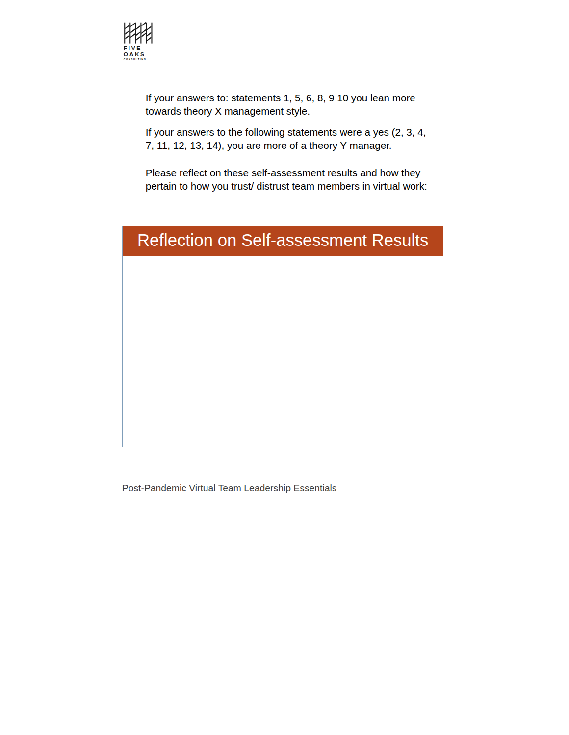FIVE OAKS CONSULTING
If your answers to: statements 1, 5, 6, 8, 9 10 you lean more towards theory X management style.
If your answers to the following statements were a yes (2, 3, 4, 7, 11, 12, 13, 14), you are more of a theory Y manager.
Please reflect on these self-assessment results and how they pertain to how you trust/ distrust team members in virtual work:
Reflection on Self-assessment Results
Post-Pandemic Virtual Team Leadership Essentials